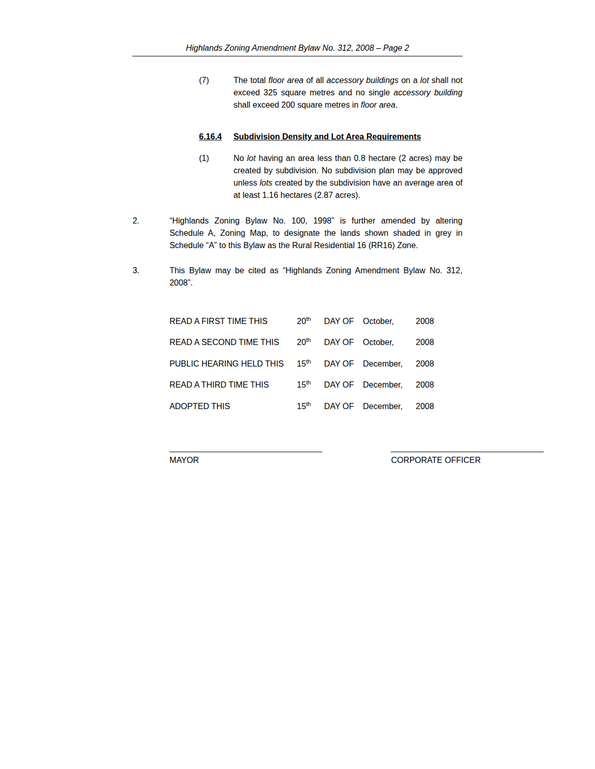Highlands Zoning Amendment Bylaw No. 312, 2008 – Page 2
(7)
The total floor area of all accessory buildings on a lot shall not exceed 325 square metres and no single accessory building shall exceed 200 square metres in floor area.
6.16.4 Subdivision Density and Lot Area Requirements
(1)
No lot having an area less than 0.8 hectare (2 acres) may be created by subdivision. No subdivision plan may be approved unless lots created by the subdivision have an average area of at least 1.16 hectares (2.87 acres).
2.
“Highlands Zoning Bylaw No. 100, 1998” is further amended by altering Schedule A, Zoning Map, to designate the lands shown shaded in grey in Schedule “A” to this Bylaw as the Rural Residential 16 (RR16) Zone.
3.
This Bylaw may be cited as “Highlands Zoning Amendment Bylaw No. 312, 2008”.
| READ A FIRST TIME THIS | 20 th | DAY OF | October, | 2008 |
| READ A SECOND TIME THIS | 20 th | DAY OF | October, | 2008 |
| PUBLIC HEARING HELD THIS | 15 th | DAY OF | December, | 2008 |
| READ A THIRD TIME THIS | 15 th | DAY OF | December, | 2008 |
| ADOPTED THIS | 15 th | DAY OF | December, | 2008 |
MAYOR
CORPORATE OFFICER